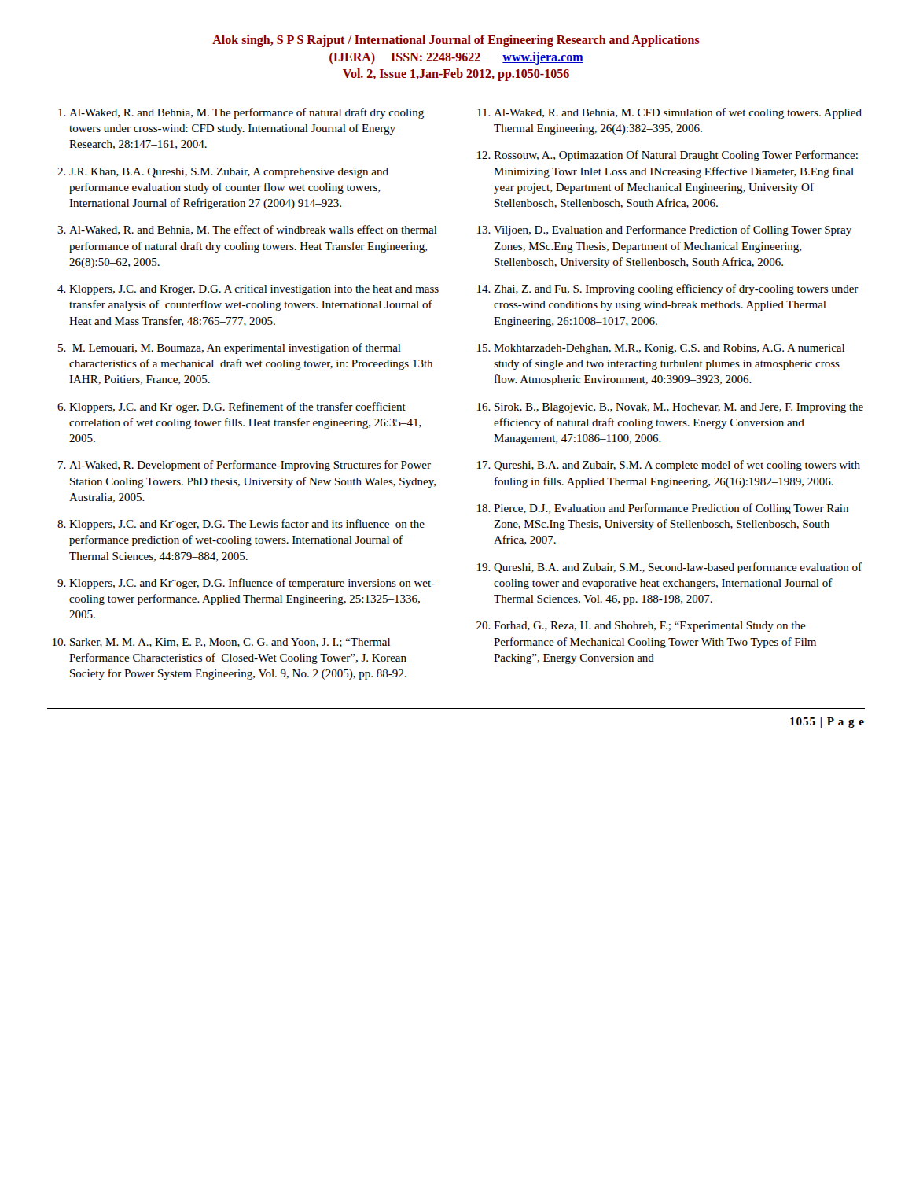Alok singh, S P S Rajput / International Journal of Engineering Research and Applications
(IJERA) ISSN: 2248-9622 www.ijera.com
Vol. 2, Issue 1,Jan-Feb 2012, pp.1050-1056
Al-Waked, R. and Behnia, M. The performance of natural draft dry cooling towers under cross-wind: CFD study. International Journal of Energy Research, 28:147–161, 2004.
J.R. Khan, B.A. Qureshi, S.M. Zubair, A comprehensive design and performance evaluation study of counter flow wet cooling towers, International Journal of Refrigeration 27 (2004) 914–923.
Al-Waked, R. and Behnia, M. The effect of windbreak walls effect on thermal performance of natural draft dry cooling towers. Heat Transfer Engineering, 26(8):50–62, 2005.
Kloppers, J.C. and Kroger, D.G. A critical investigation into the heat and mass transfer analysis of counterflow wet-cooling towers. International Journal of Heat and Mass Transfer, 48:765–777, 2005.
M. Lemouari, M. Boumaza, An experimental investigation of thermal characteristics of a mechanical draft wet cooling tower, in: Proceedings 13th IAHR, Poitiers, France, 2005.
Kloppers, J.C. and Kr¨oger, D.G. Refinement of the transfer coefficient correlation of wet cooling tower fills. Heat transfer engineering, 26:35–41, 2005.
Al-Waked, R. Development of Performance-Improving Structures for Power Station Cooling Towers. PhD thesis, University of New South Wales, Sydney, Australia, 2005.
Kloppers, J.C. and Kr¨oger, D.G. The Lewis factor and its influence on the performance prediction of wet-cooling towers. International Journal of Thermal Sciences, 44:879–884, 2005.
Kloppers, J.C. and Kr¨oger, D.G. Influence of temperature inversions on wet-cooling tower performance. Applied Thermal Engineering, 25:1325–1336, 2005.
Sarker, M. M. A., Kim, E. P., Moon, C. G. and Yoon, J. I.; “Thermal Performance Characteristics of Closed-Wet Cooling Tower”, J. Korean Society for Power System Engineering, Vol. 9, No. 2 (2005), pp. 88-92.
Al-Waked, R. and Behnia, M. CFD simulation of wet cooling towers. Applied Thermal Engineering, 26(4):382–395, 2006.
Rossouw, A., Optimazation Of Natural Draught Cooling Tower Performance: Minimizing Towr Inlet Loss and INcreasing Effective Diameter, B.Eng final year project, Department of Mechanical Engineering, University Of Stellenbosch, Stellenbosch, South Africa, 2006.
Viljoen, D., Evaluation and Performance Prediction of Colling Tower Spray Zones, MSc.Eng Thesis, Department of Mechanical Engineering, Stellenbosch, University of Stellenbosch, South Africa, 2006.
Zhai, Z. and Fu, S. Improving cooling efficiency of dry-cooling towers under cross-wind conditions by using wind-break methods. Applied Thermal Engineering, 26:1008–1017, 2006.
Mokhtarzadeh-Dehghan, M.R., Konig, C.S. and Robins, A.G. A numerical study of single and two interacting turbulent plumes in atmospheric cross flow. Atmospheric Environment, 40:3909–3923, 2006.
Sirok, B., Blagojevic, B., Novak, M., Hochevar, M. and Jere, F. Improving the efficiency of natural draft cooling towers. Energy Conversion and Management, 47:1086–1100, 2006.
Qureshi, B.A. and Zubair, S.M. A complete model of wet cooling towers with fouling in fills. Applied Thermal Engineering, 26(16):1982–1989, 2006.
Pierce, D.J., Evaluation and Performance Prediction of Colling Tower Rain Zone, MSc.Ing Thesis, University of Stellenbosch, Stellenbosch, South Africa, 2007.
Qureshi, B.A. and Zubair, S.M., Second-law-based performance evaluation of cooling tower and evaporative heat exchangers, International Journal of Thermal Sciences, Vol. 46, pp. 188-198, 2007.
Forhad, G., Reza, H. and Shohreh, F.; “Experimental Study on the Performance of Mechanical Cooling Tower With Two Types of Film Packing”, Energy Conversion and
1055 | P a g e